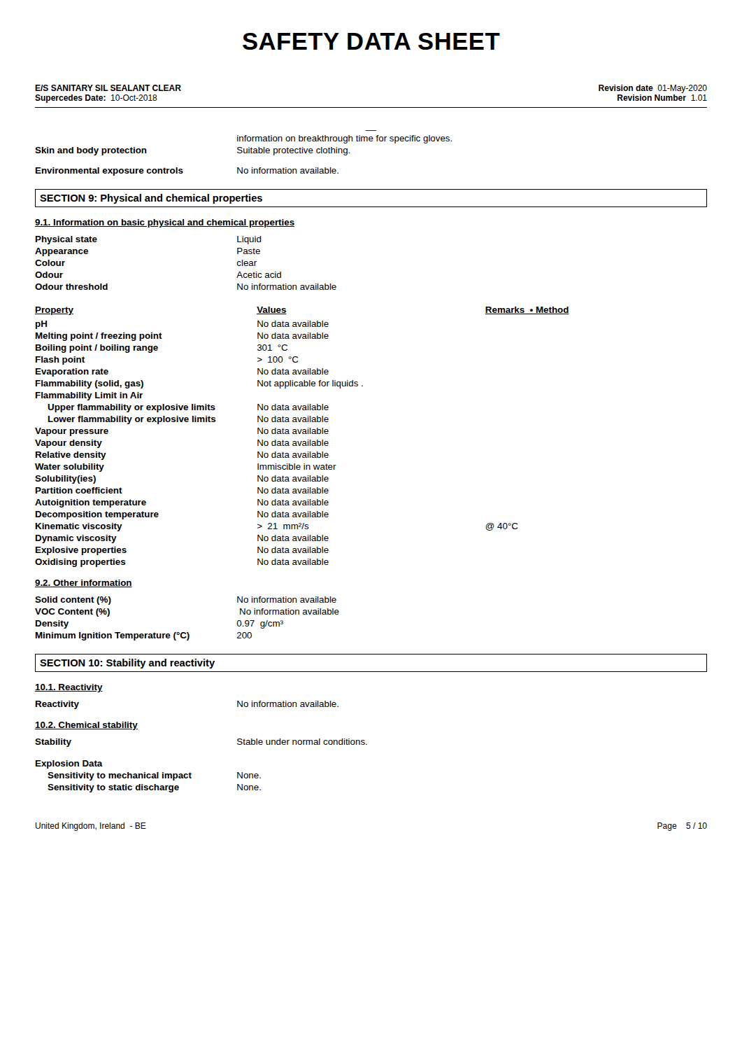SAFETY DATA SHEET
E/S SANITARY SIL SEALANT CLEAR
Supercedes Date: 10-Oct-2018
Revision date 01-May-2020
Revision Number 1.01
__
| | information on breakthrough time for specific gloves. |
| Skin and body protection | Suitable protective clothing. |
| Environmental exposure controls | No information available. |
SECTION 9: Physical and chemical properties
9.1. Information on basic physical and chemical properties
| Physical state | Liquid |
| Appearance | Paste |
| Colour | clear |
| Odour | Acetic acid |
| Odour threshold | No information available |
| Property | Values | Remarks • Method |
| pH | No data available | |
| Melting point / freezing point | No data available | |
| Boiling point / boiling range | 301 °C | |
| Flash point | > 100 °C | |
| Evaporation rate | No data available | |
| Flammability (solid, gas) | Not applicable for liquids . | |
| Flammability Limit in Air | | |
| Upper flammability or explosive limits | No data available | |
| Lower flammability or explosive limits | No data available | |
| Vapour pressure | No data available | |
| Vapour density | No data available | |
| Relative density | No data available | |
| Water solubility | Immiscible in water | |
| Solubility(ies) | No data available | |
| Partition coefficient | No data available | |
| Autoignition temperature | No data available | |
| Decomposition temperature | No data available | |
| Kinematic viscosity | > 21 mm²/s | @ 40°C |
| Dynamic viscosity | No data available | |
| Explosive properties | No data available | |
| Oxidising properties | No data available | |
9.2. Other information
| Solid content (%) | No information available |
| VOC Content (%) | No information available |
| Density | 0.97 g/cm³ |
| Minimum Ignition Temperature (°C) | 200 |
SECTION 10: Stability and reactivity
10.1. Reactivity
| Reactivity | No information available. |
10.2. Chemical stability
| Stability | Stable under normal conditions. |
| Explosion Data |
| Sensitivity to mechanical impact | None. |
| Sensitivity to static discharge | None. |
United Kingdom, Ireland - BE
Page 5 / 10